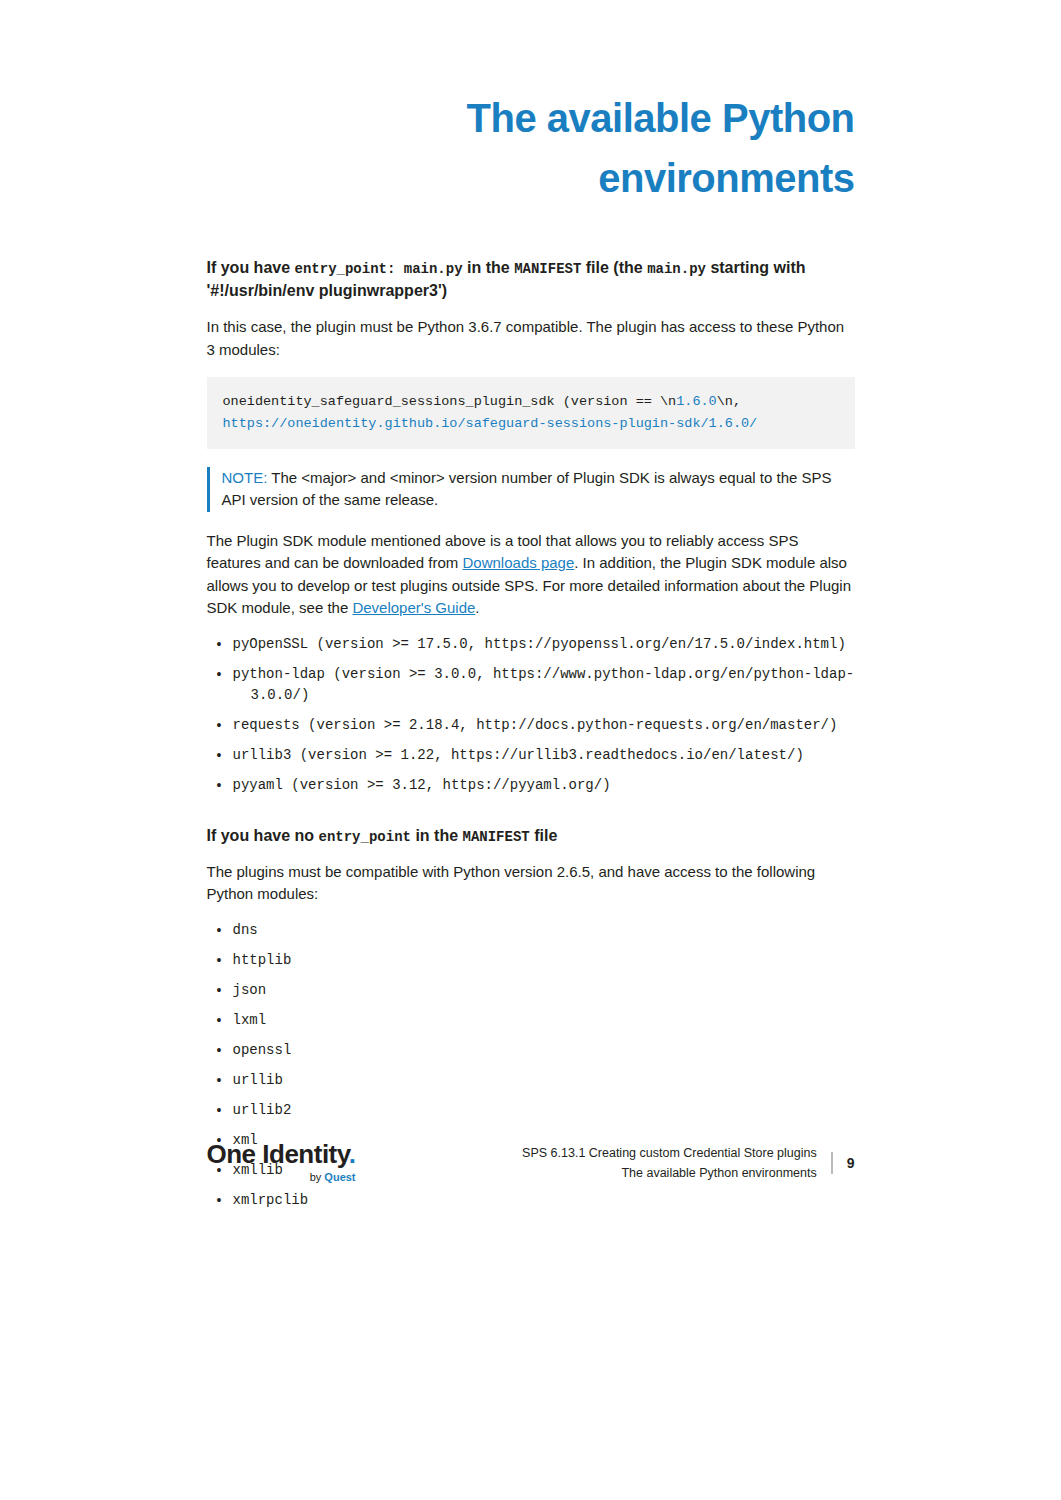The available Python environments
If you have entry_point: main.py in the MANIFEST file (the main.py starting with '#!/usr/bin/env pluginwrapper3')
In this case, the plugin must be Python 3.6.7 compatible. The plugin has access to these Python 3 modules:
oneidentity_safeguard_sessions_plugin_sdk (version == \n1.6.0\n,
https://oneidentity.github.io/safeguard-sessions-plugin-sdk/1.6.0/
NOTE: The <major> and <minor> version number of Plugin SDK is always equal to the SPS API version of the same release.
The Plugin SDK module mentioned above is a tool that allows you to reliably access SPS features and can be downloaded from Downloads page. In addition, the Plugin SDK module also allows you to develop or test plugins outside SPS. For more detailed information about the Plugin SDK module, see the Developer's Guide.
pyOpenSSL (version >= 17.5.0, https://pyopenssl.org/en/17.5.0/index.html)
python-ldap (version >= 3.0.0, https://www.python-ldap.org/en/python-ldap-3.0.0/)
requests (version >= 2.18.4, http://docs.python-requests.org/en/master/)
urllib3 (version >= 1.22, https://urllib3.readthedocs.io/en/latest/)
pyyaml (version >= 3.12, https://pyyaml.org/)
If you have no entry_point in the MANIFEST file
The plugins must be compatible with Python version 2.6.5, and have access to the following Python modules:
dns
httplib
json
lxml
openssl
urllib
urllib2
xml
xmllib
xmlrpclib
One Identity.
by Quest
SPS 6.13.1 Creating custom Credential Store plugins
The available Python environments
9